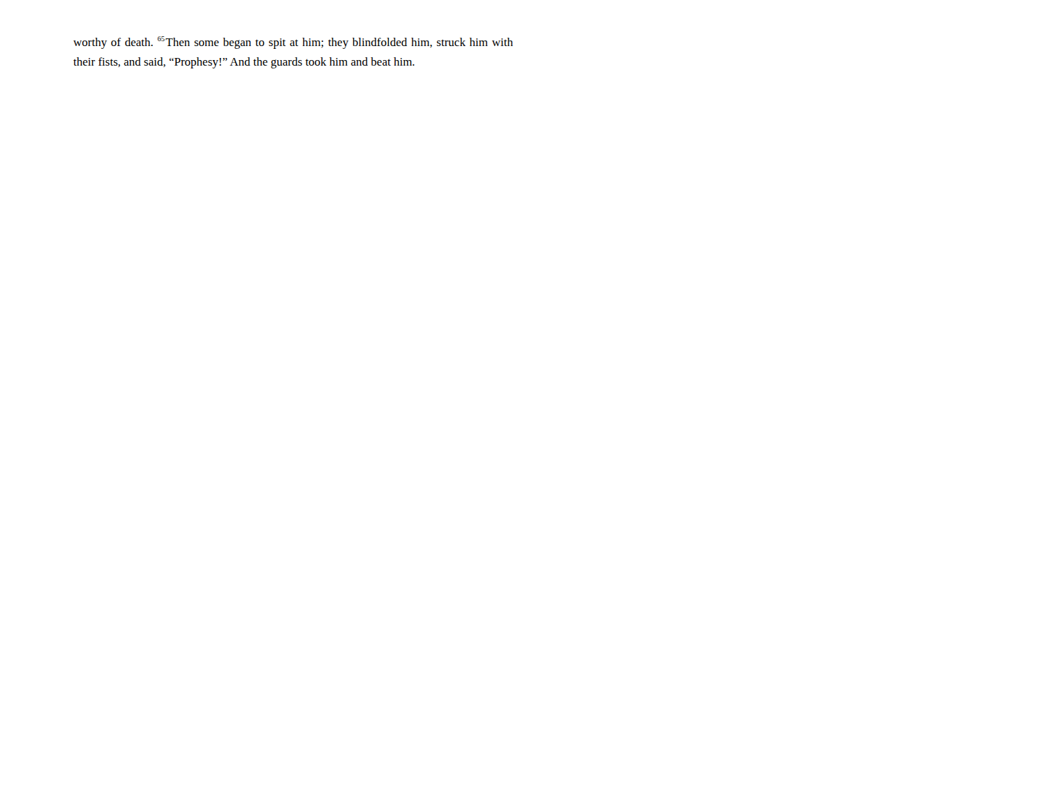worthy of death. 65 Then some began to spit at him; they blindfolded him, struck him with their fists, and said, “Prophesy!” And the guards took him and beat him.